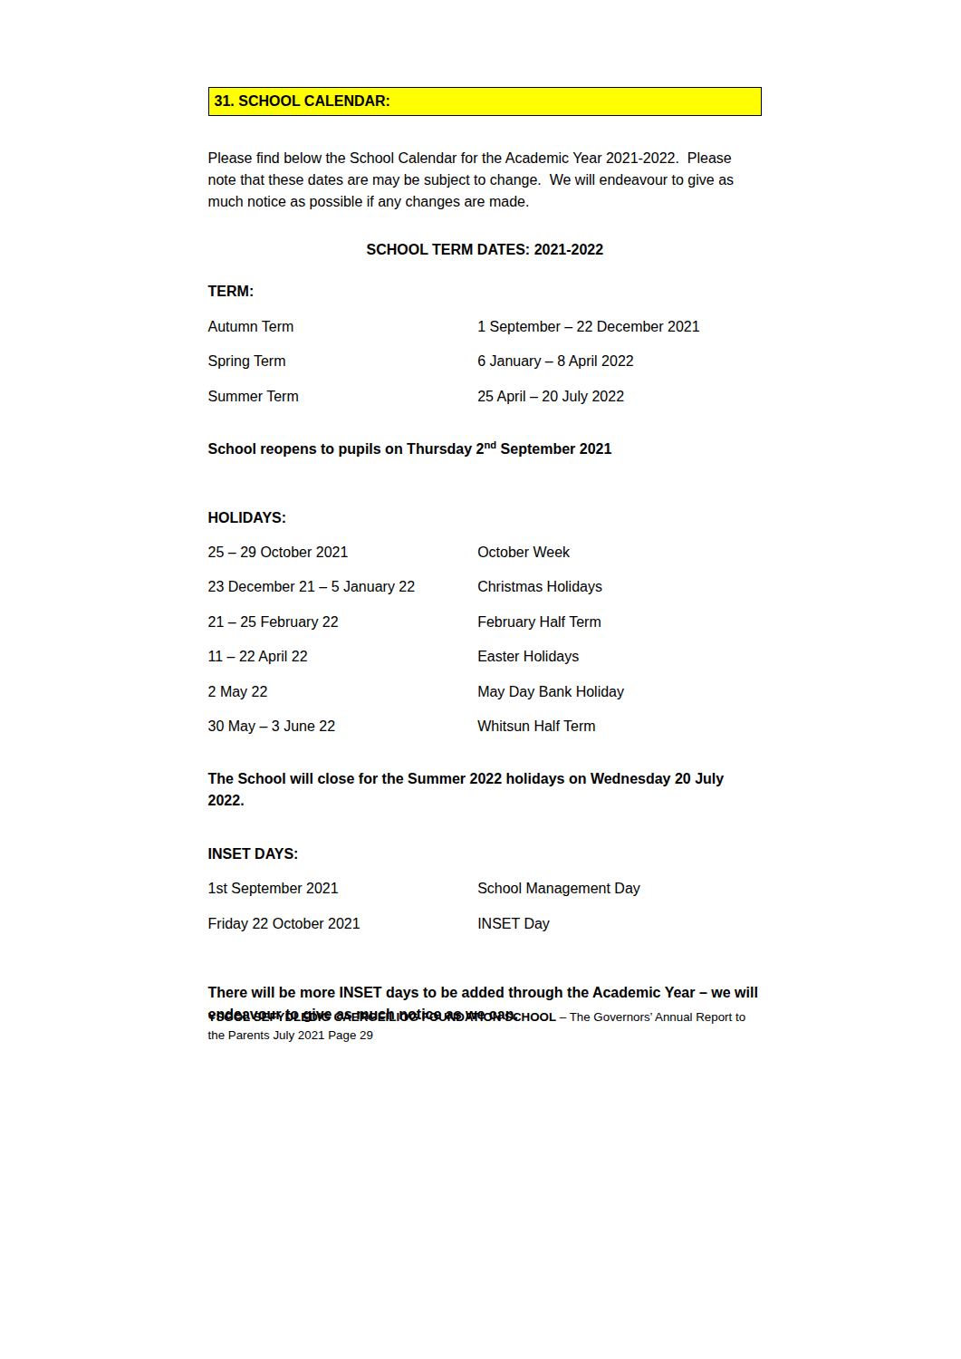31. SCHOOL CALENDAR:
Please find below the School Calendar for the Academic Year 2021-2022. Please note that these dates are may be subject to change. We will endeavour to give as much notice as possible if any changes are made.
SCHOOL TERM DATES: 2021-2022
TERM:
| Autumn Term | 1 September – 22 December 2021 |
| Spring Term | 6 January – 8 April 2022 |
| Summer Term | 25 April – 20 July 2022 |
School reopens to pupils on Thursday 2nd September 2021
HOLIDAYS:
| 25 – 29 October 2021 | October Week |
| 23 December 21 – 5 January 22 | Christmas Holidays |
| 21 – 25 February 22 | February Half Term |
| 11 – 22 April 22 | Easter Holidays |
| 2 May 22 | May Day Bank Holiday |
| 30 May – 3 June 22 | Whitsun Half Term |
The School will close for the Summer 2022 holidays on Wednesday 20 July 2022.
INSET DAYS:
| 1st September 2021 | School Management Day |
| Friday 22 October 2021 | INSET Day |
There will be more INSET days to be added through the Academic Year – we will endeavour to give as much notice as we can.
YSGOL SEFYDLEDIG CAERGEILIOG FOUNDATION SCHOOL – The Governors’ Annual Report to the Parents July 2021 Page 29